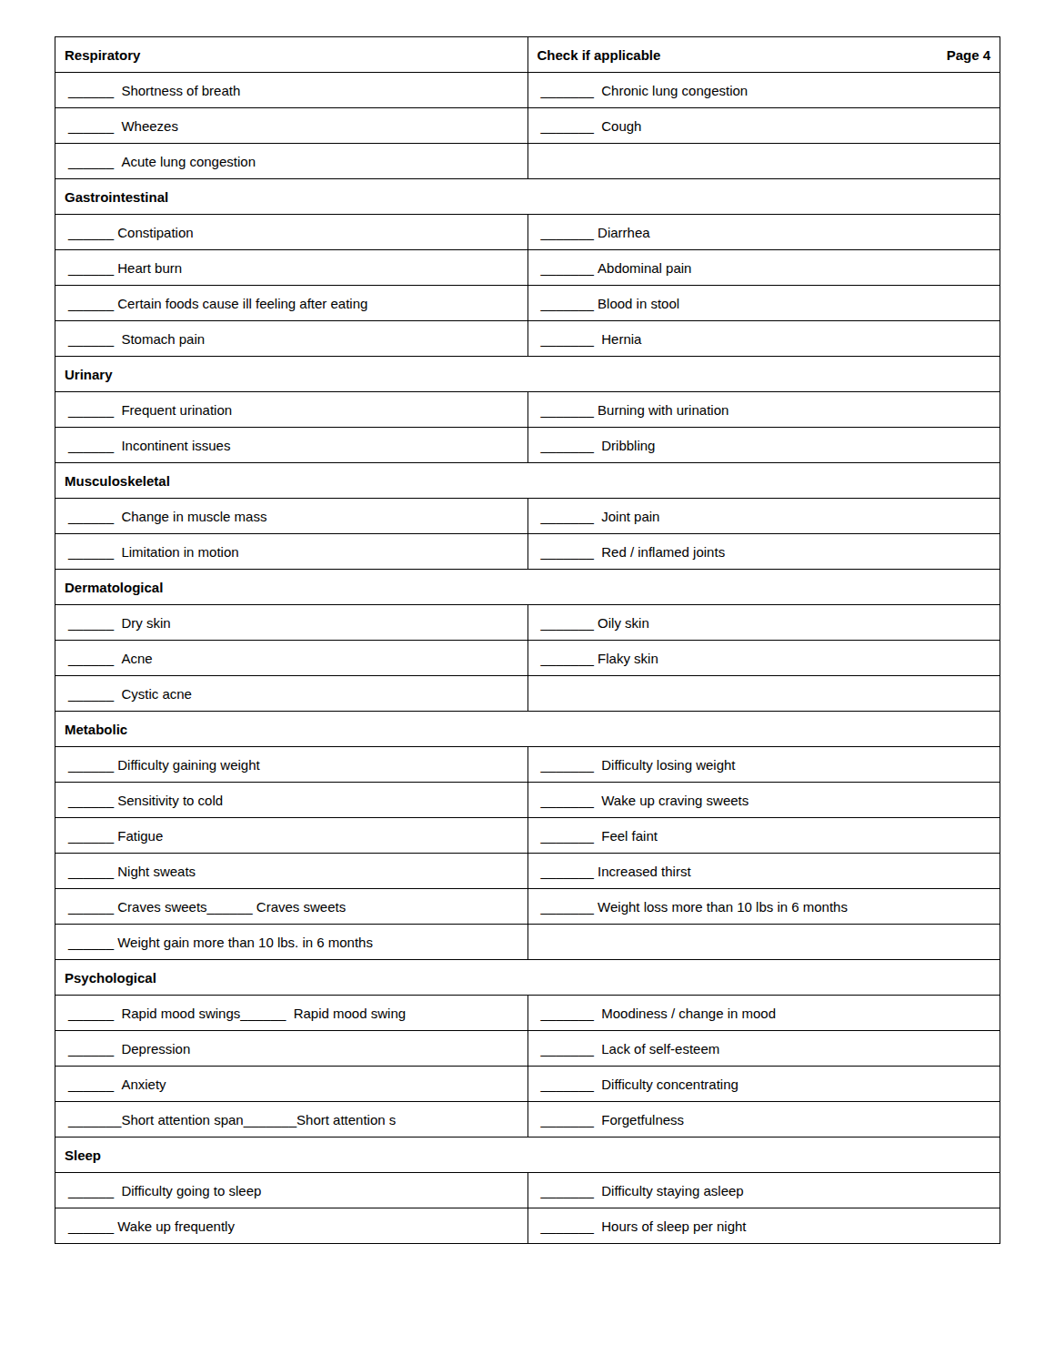| Respiratory | / Check if applicable / Page 4 / |
| ______ Shortness of breath | _______ Chronic lung congestion |
| ______ Wheezes | _______ Cough |
| ______ Acute lung congestion | |
| Gastrointestinal |
| ______ Constipation | _______ Diarrhea |
| ______ Heart burn | _______ Abdominal pain |
| ______ Certain foods cause ill feeling after eating | _______ Blood in stool |
| ______ Stomach pain | _______ Hernia |
| Urinary |
| ______ Frequent urination | _______ Burning with urination |
| ______ Incontinent issues | _______ Dribbling |
| Musculoskeletal |
| ______ Change in muscle mass | _______ Joint pain |
| ______ Limitation in motion | _______ Red / inflamed joints |
| Dermatological |
| ______ Dry skin | _______ Oily skin |
| ______ Acne | _______ Flaky skin |
| ______ Cystic acne | |
| Metabolic |
| ______ Difficulty gaining weight | _______ Difficulty losing weight |
| ______ Sensitivity to cold | _______ Wake up craving sweets |
| ______ Fatigue | _______ Feel faint |
| ______ Night sweats | _______ Increased thirst |
| ______ Craves sweets______ Craves sweets | _______ Weight loss more than 10 lbs in 6 months |
| ______ Weight gain more than 10 lbs. in 6 months | |
| Psychological |
| ______ Rapid mood swings______ Rapid mood swing | _______ Moodiness / change in mood |
| ______ Depression | _______ Lack of self-esteem |
| ______ Anxiety | _______ Difficulty concentrating |
| _______Short attention span_______Short attention s | _______ Forgetfulness |
| Sleep |
| ______ Difficulty going to sleep | _______ Difficulty staying asleep |
| ______ Wake up frequently | _______ Hours of sleep per night |